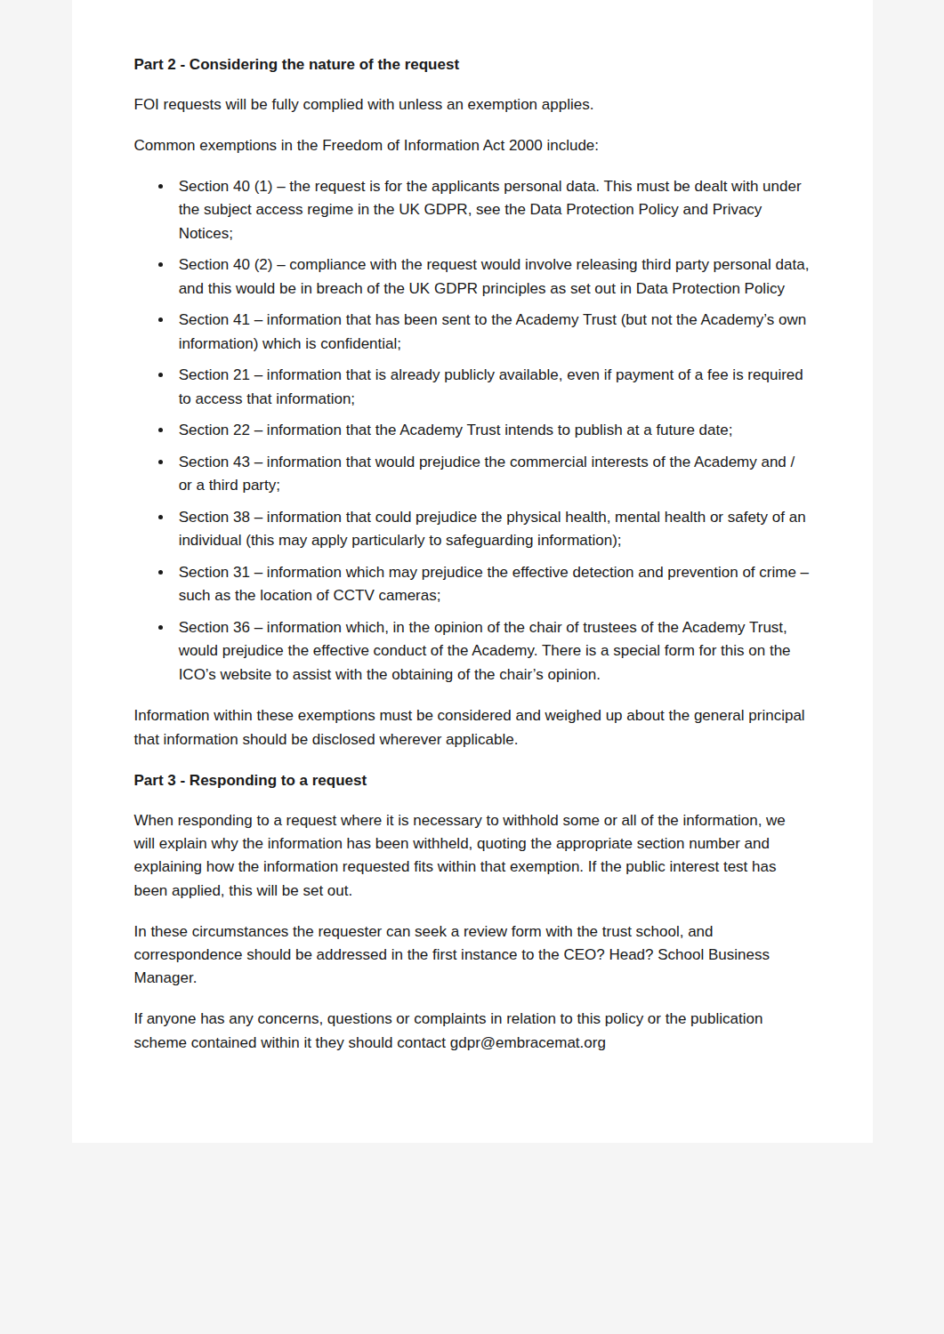Part 2 - Considering the nature of the request
FOI requests will be fully complied with unless an exemption applies.
Common exemptions in the Freedom of Information Act 2000 include:
Section 40 (1) – the request is for the applicants personal data. This must be dealt with under the subject access regime in the UK GDPR, see the Data Protection Policy and Privacy Notices;
Section 40 (2) – compliance with the request would involve releasing third party personal data, and this would be in breach of the UK GDPR principles as set out in Data Protection Policy
Section 41 – information that has been sent to the Academy Trust (but not the Academy’s own information) which is confidential;
Section 21 – information that is already publicly available, even if payment of a fee is required to access that information;
Section 22 – information that the Academy Trust intends to publish at a future date;
Section 43 – information that would prejudice the commercial interests of the Academy and / or a third party;
Section 38 – information that could prejudice the physical health, mental health or safety of an individual (this may apply particularly to safeguarding information);
Section 31 – information which may prejudice the effective detection and prevention of crime – such as the location of CCTV cameras;
Section 36 – information which, in the opinion of the chair of trustees of the Academy Trust, would prejudice the effective conduct of the Academy. There is a special form for this on the ICO’s website to assist with the obtaining of the chair’s opinion.
Information within these exemptions must be considered and weighed up about the general principal that information should be disclosed wherever applicable.
Part 3 - Responding to a request
When responding to a request where it is necessary to withhold some or all of the information, we will explain why the information has been withheld, quoting the appropriate section number and explaining how the information requested fits within that exemption. If the public interest test has been applied, this will be set out.
In these circumstances the requester can seek a review form with the trust school, and correspondence should be addressed in the first instance to the CEO? Head? School Business Manager.
If anyone has any concerns, questions or complaints in relation to this policy or the publication scheme contained within it they should contact gdpr@embracemat.org